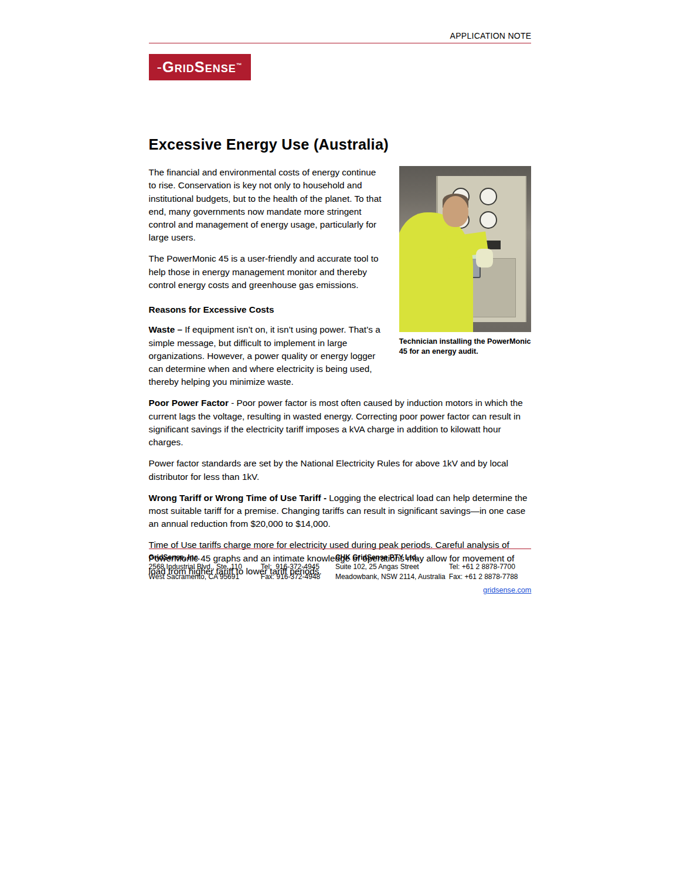APPLICATION NOTE
-GridSense™
Excessive Energy Use (Australia)
Technician installing the PowerMonic 45 for an energy audit.
The financial and environmental costs of energy continue to rise. Conservation is key not only to household and institutional budgets, but to the health of the planet. To that end, many governments now mandate more stringent control and management of energy usage, particularly for large users.
The PowerMonic 45 is a user-friendly and accurate tool to help those in energy management monitor and thereby control energy costs and greenhouse gas emissions.
Reasons for Excessive Costs
Waste – If equipment isn’t on, it isn’t using power. That’s a simple message, but difficult to implement in large organizations. However, a power quality or energy logger can determine when and where electricity is being used, thereby helping you minimize waste.
Poor Power Factor - Poor power factor is most often caused by induction motors in which the current lags the voltage, resulting in wasted energy. Correcting poor power factor can result in significant savings if the electricity tariff imposes a kVA charge in addition to kilowatt hour charges.
Power factor standards are set by the National Electricity Rules for above 1kV and by local distributor for less than 1kV.
Wrong Tariff or Wrong Time of Use Tariff - Logging the electrical load can help determine the most suitable tariff for a premise. Changing tariffs can result in significant savings—in one case an annual reduction from $20,000 to $14,000.
Time of Use tariffs charge more for electricity used during peak periods. Careful analysis of PowerMonic 45 graphs and an intimate knowledge of operations may allow for movement of load from higher tariff to lower tariff periods.
| GridSense, Inc. | | CHK GridSense PTY Ltd. | |
| 2568 Industrial Blvd., Ste. 110 | Tel: 916-372-4945 | Suite 102, 25 Angas Street | Tel: +61 2 8878-7700 |
| West Sacramento, CA 95691 | Fax: 916-372-4948 | Meadowbank, NSW 2114, Australia | Fax: +61 2 8878-7788 |
gridsense.com